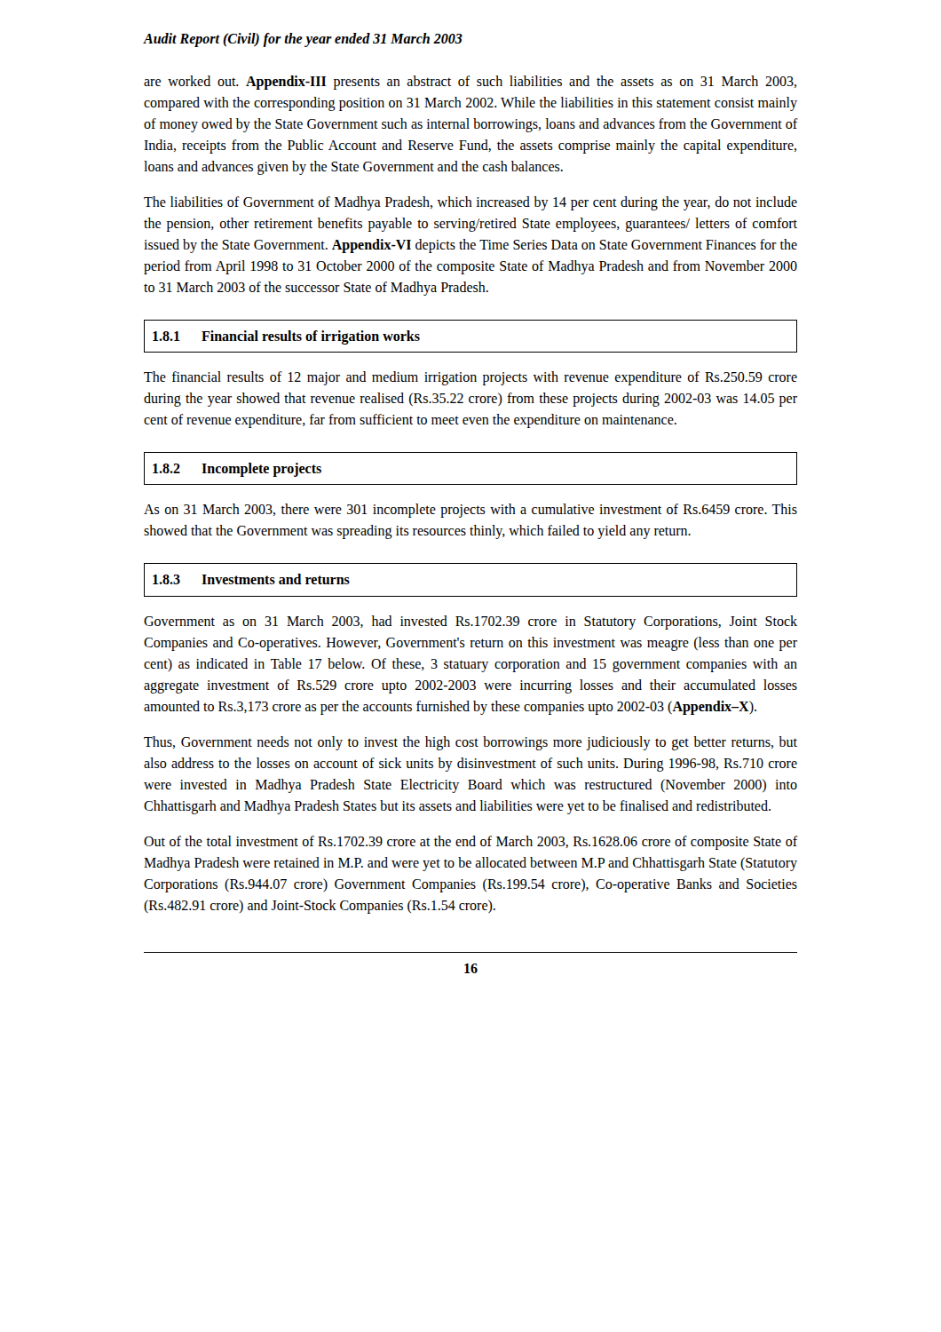Audit Report (Civil) for the year ended 31 March 2003
are worked out. Appendix-III presents an abstract of such liabilities and the assets as on 31 March 2003, compared with the corresponding position on 31 March 2002. While the liabilities in this statement consist mainly of money owed by the State Government such as internal borrowings, loans and advances from the Government of India, receipts from the Public Account and Reserve Fund, the assets comprise mainly the capital expenditure, loans and advances given by the State Government and the cash balances.
The liabilities of Government of Madhya Pradesh, which increased by 14 per cent during the year, do not include the pension, other retirement benefits payable to serving/retired State employees, guarantees/ letters of comfort issued by the State Government. Appendix-VI depicts the Time Series Data on State Government Finances for the period from April 1998 to 31 October 2000 of the composite State of Madhya Pradesh and from November 2000 to 31 March 2003 of the successor State of Madhya Pradesh.
1.8.1 Financial results of irrigation works
The financial results of 12 major and medium irrigation projects with revenue expenditure of Rs.250.59 crore during the year showed that revenue realised (Rs.35.22 crore) from these projects during 2002-03 was 14.05 per cent of revenue expenditure, far from sufficient to meet even the expenditure on maintenance.
1.8.2 Incomplete projects
As on 31 March 2003, there were 301 incomplete projects with a cumulative investment of Rs.6459 crore. This showed that the Government was spreading its resources thinly, which failed to yield any return.
1.8.3 Investments and returns
Government as on 31 March 2003, had invested Rs.1702.39 crore in Statutory Corporations, Joint Stock Companies and Co-operatives. However, Government's return on this investment was meagre (less than one per cent) as indicated in Table 17 below. Of these, 3 statuary corporation and 15 government companies with an aggregate investment of Rs.529 crore upto 2002-2003 were incurring losses and their accumulated losses amounted to Rs.3,173 crore as per the accounts furnished by these companies upto 2002-03 (Appendix–X).
Thus, Government needs not only to invest the high cost borrowings more judiciously to get better returns, but also address to the losses on account of sick units by disinvestment of such units. During 1996-98, Rs.710 crore were invested in Madhya Pradesh State Electricity Board which was restructured (November 2000) into Chhattisgarh and Madhya Pradesh States but its assets and liabilities were yet to be finalised and redistributed.
Out of the total investment of Rs.1702.39 crore at the end of March 2003, Rs.1628.06 crore of composite State of Madhya Pradesh were retained in M.P. and were yet to be allocated between M.P and Chhattisgarh State (Statutory Corporations (Rs.944.07 crore) Government Companies (Rs.199.54 crore), Co-operative Banks and Societies (Rs.482.91 crore) and Joint-Stock Companies (Rs.1.54 crore).
16